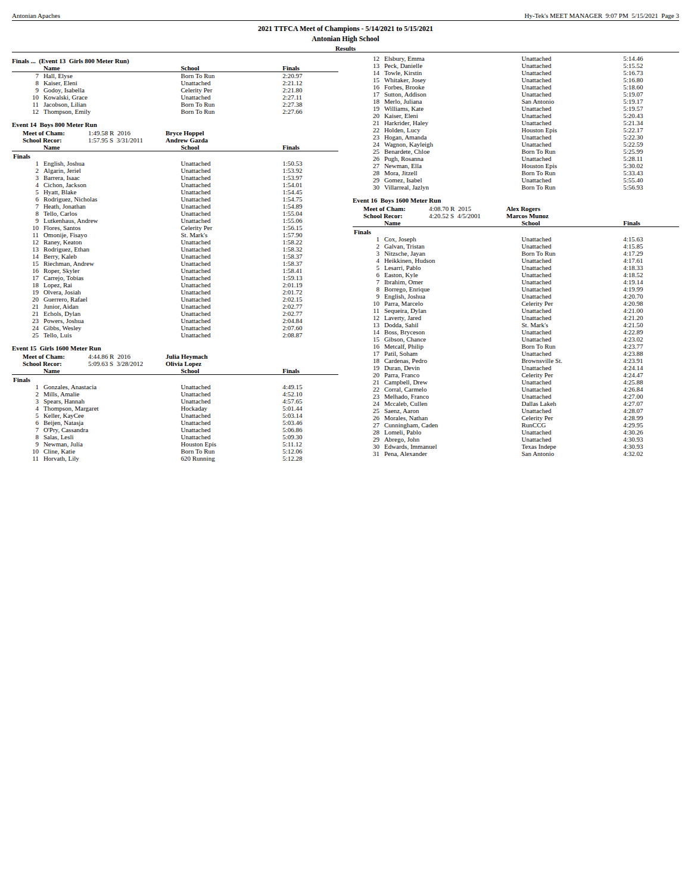Antonian Apaches
Hy-Tek's MEET MANAGER 9:07 PM 5/15/2021 Page 3
2021 TTFCA Meet of Champions - 5/14/2021 to 5/15/2021
Antonian High School
Results
Finals ... (Event 13 Girls 800 Meter Run)
| | Name | School | Finals |
| --- | --- | --- | --- |
| 7 | Hall, Elyse | Born To Run | 2:20.97 |
| 8 | Kaiser, Eleni | Unattached | 2:21.12 |
| 9 | Godoy, Isabella | Celerity Per | 2:21.80 |
| 10 | Kowalski, Grace | Unattached | 2:27.11 |
| 11 | Jacobson, Lilian | Born To Run | 2:27.38 |
| 12 | Thompson, Emily | Born To Run | 2:27.66 |
Event 14 Boys 800 Meter Run
Meet of Cham: 1:49.58 R 2016 Bryce Hoppel
School Recor: 1:57.95 S 3/31/2011 Andrew Gazda
| | Name | School | Finals |
| --- | --- | --- | --- |
| Finals |
| 1 | English, Joshua | Unattached | 1:50.53 |
| 2 | Algarin, Jeriel | Unattached | 1:53.92 |
| 3 | Barrera, Isaac | Unattached | 1:53.97 |
| 4 | Cichon, Jackson | Unattached | 1:54.01 |
| 5 | Hyatt, Blake | Unattached | 1:54.45 |
| 6 | Rodriguez, Nicholas | Unattached | 1:54.75 |
| 7 | Heath, Jonathan | Unattached | 1:54.89 |
| 8 | Tello, Carlos | Unattached | 1:55.04 |
| 9 | Lutkenhaus, Andrew | Unattached | 1:55.06 |
| 10 | Flores, Santos | Celerity Per | 1:56.15 |
| 11 | Omonije, Fisayo | St. Mark's | 1:57.90 |
| 12 | Raney, Keaton | Unattached | 1:58.22 |
| 13 | Rodriguez, Ethan | Unattached | 1:58.32 |
| 14 | Berry, Kaleb | Unattached | 1:58.37 |
| 15 | Riechman, Andrew | Unattached | 1:58.37 |
| 16 | Roper, Skyler | Unattached | 1:58.41 |
| 17 | Carrejo, Tobias | Unattached | 1:59.13 |
| 18 | Lopez, Rai | Unattached | 2:01.19 |
| 19 | Olvera, Josiah | Unattached | 2:01.72 |
| 20 | Guerrero, Rafael | Unattached | 2:02.15 |
| 21 | Junior, Aidan | Unattached | 2:02.77 |
| 21 | Echols, Dylan | Unattached | 2:02.77 |
| 23 | Powers, Joshua | Unattached | 2:04.84 |
| 24 | Gibbs, Wesley | Unattached | 2:07.60 |
| 25 | Tello, Luis | Unattached | 2:08.87 |
Event 15 Girls 1600 Meter Run
Meet of Cham: 4:44.86 R 2016 Julia Heymach
School Recor: 5:09.63 S 3/28/2012 Olivia Lopez
| | Name | School | Finals |
| --- | --- | --- | --- |
| Finals |
| 1 | Gonzales, Anastacia | Unattached | 4:49.15 |
| 2 | Mills, Amalie | Unattached | 4:52.10 |
| 3 | Spears, Hannah | Unattached | 4:57.65 |
| 4 | Thompson, Margaret | Hockaday | 5:01.44 |
| 5 | Keller, KayCee | Unattached | 5:03.14 |
| 6 | Beijen, Natasja | Unattached | 5:03.46 |
| 7 | O'Pry, Cassandra | Unattached | 5:06.86 |
| 8 | Salas, Lesli | Unattached | 5:09.30 |
| 9 | Newman, Julia | Houston Epis | 5:11.12 |
| 10 | Cline, Katie | Born To Run | 5:12.06 |
| 11 | Horvath, Lily | 620 Running | 5:12.28 |
| 12 | Elsbury, Emma | Unattached | 5:14.46 |
| 13 | Peck, Danielle | Unattached | 5:15.52 |
| 14 | Towle, Kirstin | Unattached | 5:16.73 |
| 15 | Whitaker, Josey | Unattached | 5:16.80 |
| 16 | Forbes, Brooke | Unattached | 5:18.60 |
| 17 | Sutton, Addison | Unattached | 5:19.07 |
| 18 | Merlo, Juliana | San Antonio | 5:19.17 |
| 19 | Williams, Kate | Unattached | 5:19.57 |
| 20 | Kaiser, Eleni | Unattached | 5:20.43 |
| 21 | Harkrider, Haley | Unattached | 5:21.34 |
| 22 | Holden, Lucy | Houston Epis | 5:22.17 |
| 23 | Hogan, Amanda | Unattached | 5:22.30 |
| 24 | Wagnon, Kayleigh | Unattached | 5:22.59 |
| 25 | Benardete, Chloe | Born To Run | 5:25.99 |
| 26 | Pugh, Rosanna | Unattached | 5:28.11 |
| 27 | Newman, Ella | Houston Epis | 5:30.02 |
| 28 | Mora, Jitzell | Born To Run | 5:33.43 |
| 29 | Gomez, Isabel | Unattached | 5:55.40 |
| 30 | Villarreal, Jazlyn | Born To Run | 5:56.93 |
Event 16 Boys 1600 Meter Run
Meet of Cham: 4:08.70 R 2015 Alex Rogers
School Recor: 4:20.52 S 4/5/2001 Marcos Munoz
| | Name | School | Finals |
| --- | --- | --- | --- |
| Finals |
| 1 | Cox, Joseph | Unattached | 4:15.63 |
| 2 | Galvan, Tristan | Unattached | 4:15.85 |
| 3 | Nitzsche, Jayan | Born To Run | 4:17.29 |
| 4 | Heikkinen, Hudson | Unattached | 4:17.61 |
| 5 | Lesarri, Pablo | Unattached | 4:18.33 |
| 6 | Easton, Kyle | Unattached | 4:18.52 |
| 7 | Ibrahim, Omer | Unattached | 4:19.14 |
| 8 | Borrego, Enrique | Unattached | 4:19.99 |
| 9 | English, Joshua | Unattached | 4:20.70 |
| 10 | Parra, Marcelo | Celerity Per | 4:20.98 |
| 11 | Sequeira, Dylan | Unattached | 4:21.00 |
| 12 | Laverty, Jared | Unattached | 4:21.20 |
| 13 | Dodda, Sahil | St. Mark's | 4:21.50 |
| 14 | Boss, Bryceson | Unattached | 4:22.89 |
| 15 | Gibson, Chance | Unattached | 4:23.02 |
| 16 | Metcalf, Philip | Born To Run | 4:23.77 |
| 17 | Patil, Soham | Unattached | 4:23.88 |
| 18 | Cardenas, Pedro | Brownsville St. | 4:23.91 |
| 19 | Duran, Devin | Unattached | 4:24.14 |
| 20 | Parra, Franco | Celerity Per | 4:24.47 |
| 21 | Campbell, Drew | Unattached | 4:25.88 |
| 22 | Corral, Carmelo | Unattached | 4:26.84 |
| 23 | Melhado, Franco | Unattached | 4:27.00 |
| 24 | Mccaleb, Cullen | Dallas Lakeh | 4:27.07 |
| 25 | Saenz, Aaron | Unattached | 4:28.07 |
| 26 | Morales, Nathan | Celerity Per | 4:28.99 |
| 27 | Cunningham, Caden | RunCCG | 4:29.95 |
| 28 | Lomeli, Pablo | Unattached | 4:30.26 |
| 29 | Abrego, John | Unattached | 4:30.93 |
| 30 | Edwards, Immanuel | Texas Indepe | 4:30.93 |
| 31 | Pena, Alexander | San Antonio | 4:32.02 |